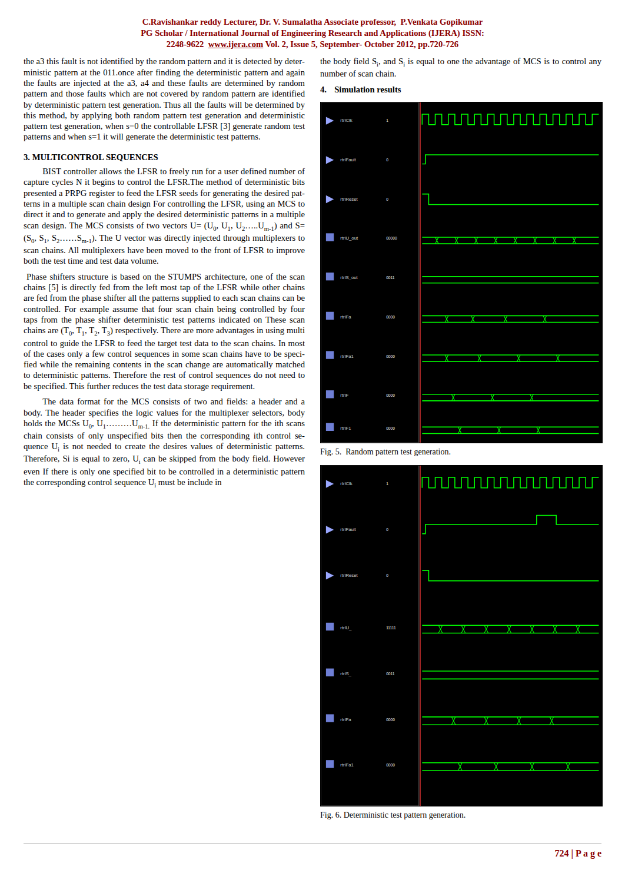C.Ravishankar reddy Lecturer, Dr. V. Sumalatha Associate professor, P.Venkata Gopikumar
PG Scholar / International Journal of Engineering Research and Applications (IJERA) ISSN:
2248-9622 www.ijera.com Vol. 2, Issue 5, September- October 2012, pp.720-726
the a3 this fault is not identified by the random pattern and it is detected by deterministic pattern at the 011.once after finding the deterministic pattern and again the faults are injected at the a3, a4 and these faults are determined by random pattern and those faults which are not covered by random pattern are identified by deterministic pattern test generation. Thus all the faults will be determined by this method, by applying both random pattern test generation and deterministic pattern test generation, when s=0 the controllable LFSR [3] generate random test patterns and when s=1 it will generate the deterministic test patterns.
3. MULTICONTROL SEQUENCES
BIST controller allows the LFSR to freely run for a user defined number of capture cycles N it begins to control the LFSR.The method of deterministic bits presented a PRPG register to feed the LFSR seeds for generating the desired patterns in a multiple scan chain design For controlling the LFSR, using an MCS to direct it and to generate and apply the desired deterministic patterns in a multiple scan design. The MCS consists of two vectors U= (U0, U1, U2…..Um-1) and S= (S0, S1, S2……Sm-1). The U vector was directly injected through multiplexers to scan chains. All multiplexers have been moved to the front of LFSR to improve both the test time and test data volume.
Phase shifters structure is based on the STUMPS architecture, one of the scan chains [5] is directly fed from the left most tap of the LFSR while other chains are fed from the phase shifter all the patterns supplied to each scan chains can be controlled. For example assume that four scan chain being controlled by four taps from the phase shifter deterministic test patterns indicated on These scan chains are (T0, T1, T2, T3) respectively. There are more advantages in using multi control to guide the LFSR to feed the target test data to the scan chains. In most of the cases only a few control sequences in some scan chains have to be specified while the remaining contents in the scan change are automatically matched to deterministic patterns. Therefore the rest of control sequences do not need to be specified. This further reduces the test data storage requirement.
The data format for the MCS consists of two and fields: a header and a body. The header specifies the logic values for the multiplexer selectors, body holds the MCSs U0, U1………Um-1. If the deterministic pattern for the ith scans chain consists of only unspecified bits then the corresponding ith control sequence Ui is not needed to create the desires values of deterministic patterns. Therefore, Si is equal to zero, Ui can be skipped from the body field. However even If there is only one specified bit to be controlled in a deterministic pattern the corresponding control sequence Ui must be include in
the body field Si, and Si is equal to one the advantage of MCS is to control any number of scan chain.
4. Simulation results
rtrlClk rtrlFault rtrlReset rtrlU_out rtrlS_out rtrlFa rtrlFa1 rtrlF rtrlF1 1 0 0 00000 0011 0000 0000 0000 0000
Fig. 5. Random pattern test generation.
rtrlClk rtrlFault rtrlReset rtrlU_ rtrlS_ rtrlFa rtrlFa1 1 0 0 11111 0011 0000 0000
Fig. 6. Deterministic test pattern generation.
724 | P a g e